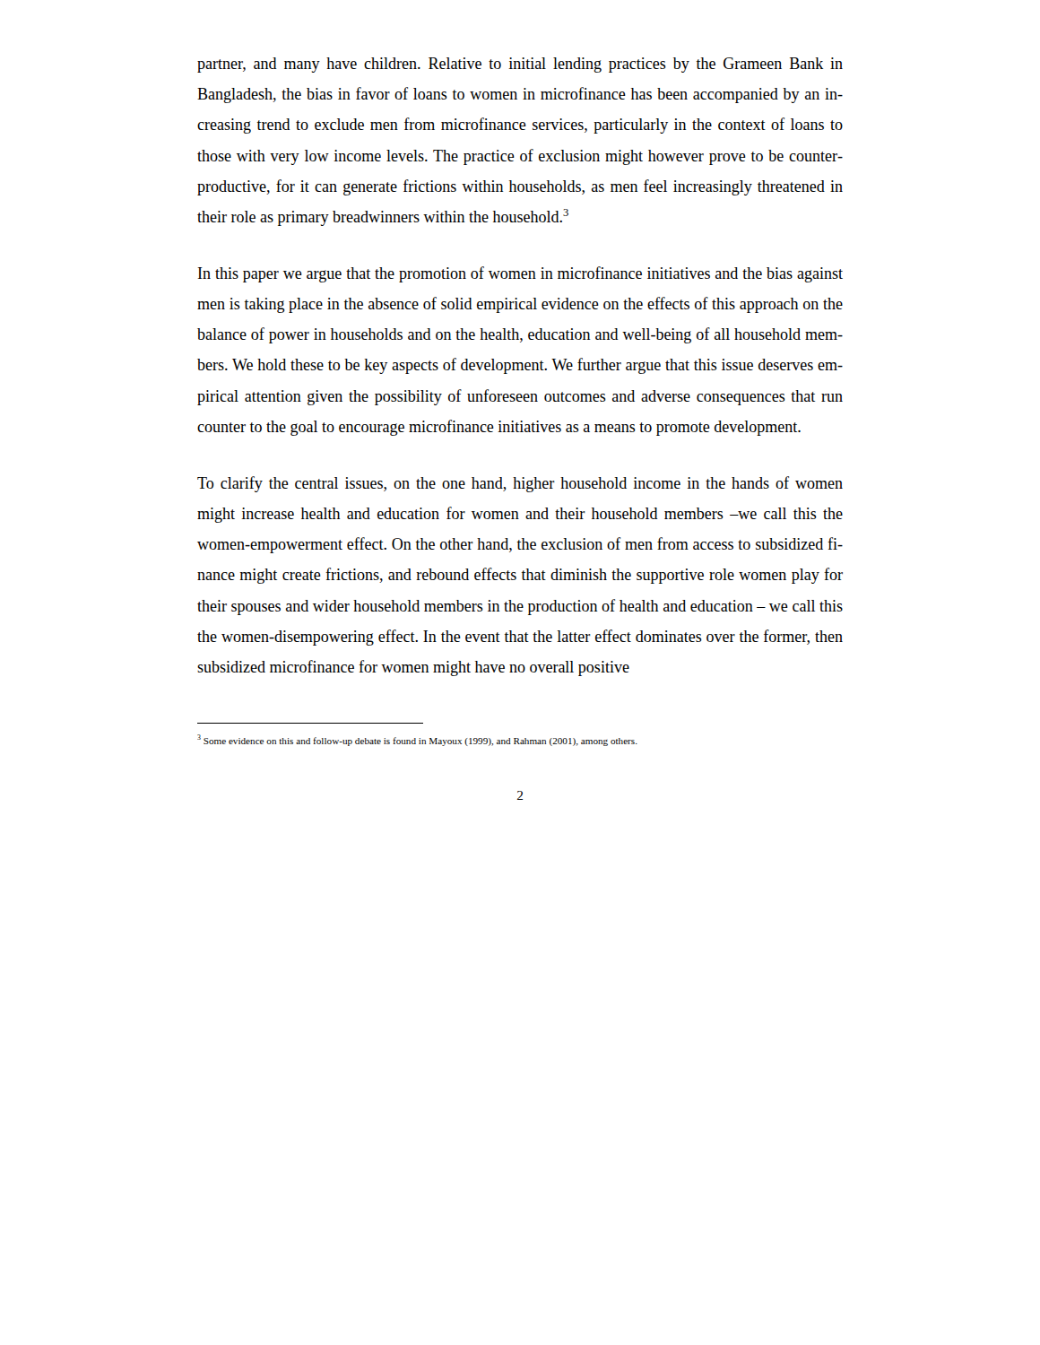partner, and many have children. Relative to initial lending practices by the Grameen Bank in Bangladesh, the bias in favor of loans to women in microfinance has been accompanied by an increasing trend to exclude men from microfinance services, particularly in the context of loans to those with very low income levels. The practice of exclusion might however prove to be counterproductive, for it can generate frictions within households, as men feel increasingly threatened in their role as primary breadwinners within the household.3
In this paper we argue that the promotion of women in microfinance initiatives and the bias against men is taking place in the absence of solid empirical evidence on the effects of this approach on the balance of power in households and on the health, education and well-being of all household members. We hold these to be key aspects of development. We further argue that this issue deserves empirical attention given the possibility of unforeseen outcomes and adverse consequences that run counter to the goal to encourage microfinance initiatives as a means to promote development.
To clarify the central issues, on the one hand, higher household income in the hands of women might increase health and education for women and their household members –we call this the women-empowerment effect. On the other hand, the exclusion of men from access to subsidized finance might create frictions, and rebound effects that diminish the supportive role women play for their spouses and wider household members in the production of health and education – we call this the women-disempowering effect. In the event that the latter effect dominates over the former, then subsidized microfinance for women might have no overall positive
3 Some evidence on this and follow-up debate is found in Mayoux (1999), and Rahman (2001), among others.
2